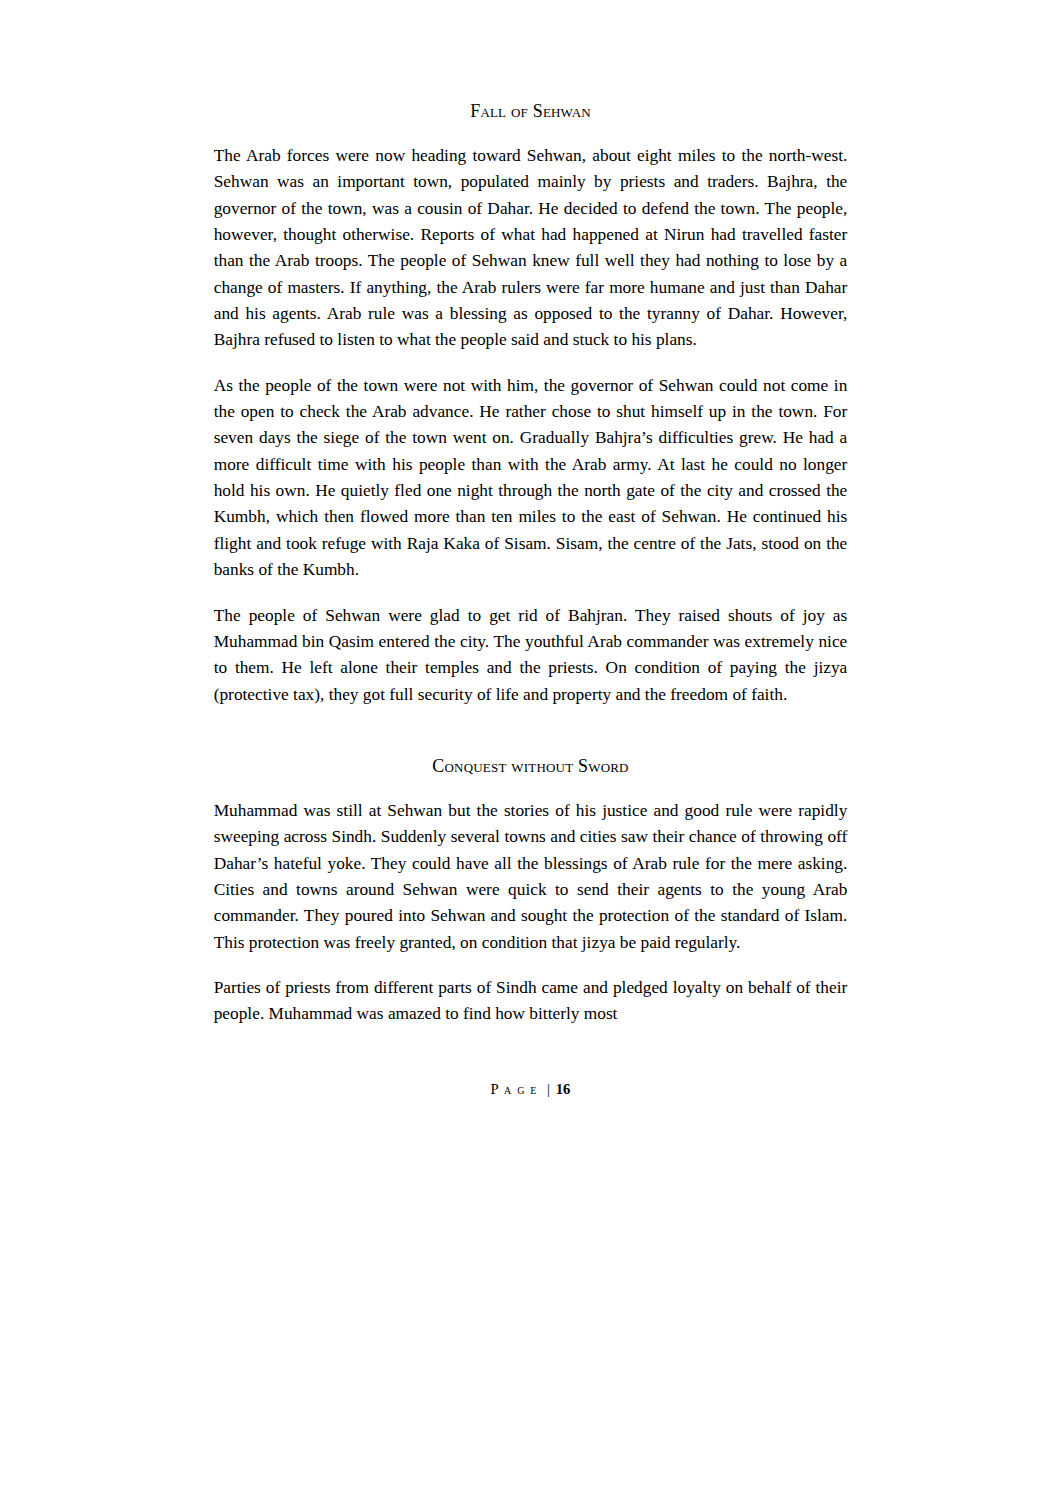Fall of Sehwan
The Arab forces were now heading toward Sehwan, about eight miles to the north-west. Sehwan was an important town, populated mainly by priests and traders. Bajhra, the governor of the town, was a cousin of Dahar. He decided to defend the town. The people, however, thought otherwise. Reports of what had happened at Nirun had travelled faster than the Arab troops. The people of Sehwan knew full well they had nothing to lose by a change of masters. If anything, the Arab rulers were far more humane and just than Dahar and his agents. Arab rule was a blessing as opposed to the tyranny of Dahar. However, Bajhra refused to listen to what the people said and stuck to his plans.
As the people of the town were not with him, the governor of Sehwan could not come in the open to check the Arab advance. He rather chose to shut himself up in the town. For seven days the siege of the town went on. Gradually Bahjra’s difficulties grew. He had a more difficult time with his people than with the Arab army. At last he could no longer hold his own. He quietly fled one night through the north gate of the city and crossed the Kumbh, which then flowed more than ten miles to the east of Sehwan. He continued his flight and took refuge with Raja Kaka of Sisam. Sisam, the centre of the Jats, stood on the banks of the Kumbh.
The people of Sehwan were glad to get rid of Bahjran. They raised shouts of joy as Muhammad bin Qasim entered the city. The youthful Arab commander was extremely nice to them. He left alone their temples and the priests. On condition of paying the jizya (protective tax), they got full security of life and property and the freedom of faith.
Conquest without Sword
Muhammad was still at Sehwan but the stories of his justice and good rule were rapidly sweeping across Sindh. Suddenly several towns and cities saw their chance of throwing off Dahar’s hateful yoke. They could have all the blessings of Arab rule for the mere asking. Cities and towns around Sehwan were quick to send their agents to the young Arab commander. They poured into Sehwan and sought the protection of the standard of Islam. This protection was freely granted, on condition that jizya be paid regularly.
Parties of priests from different parts of Sindh came and pledged loyalty on behalf of their people. Muhammad was amazed to find how bitterly most
P a g e | 16